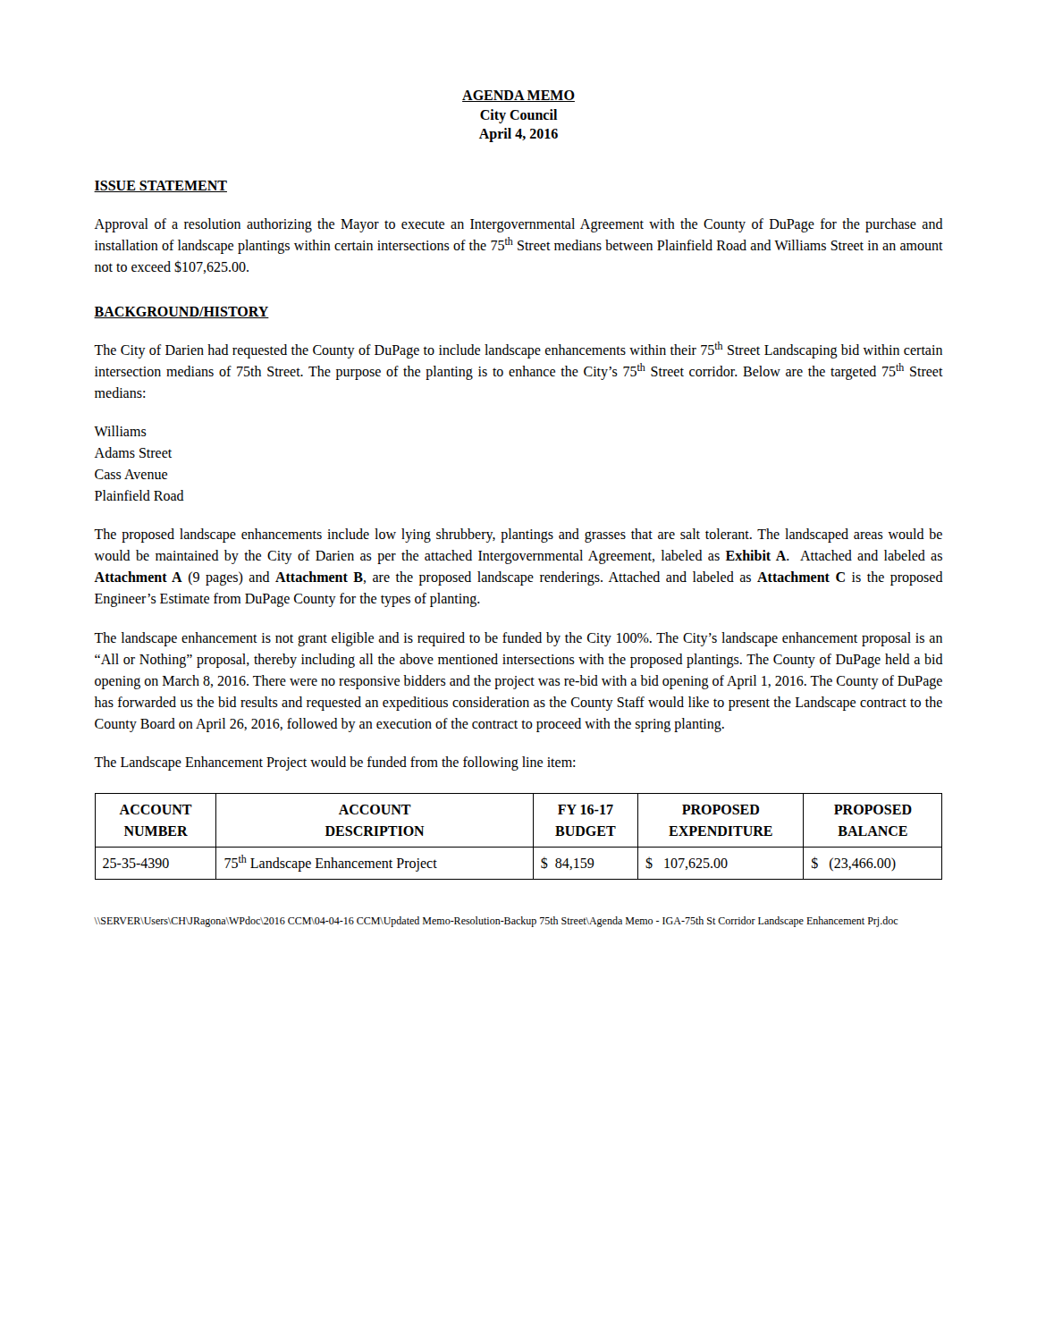AGENDA MEMO
City Council
April 4, 2016
ISSUE STATEMENT
Approval of a resolution authorizing the Mayor to execute an Intergovernmental Agreement with the County of DuPage for the purchase and installation of landscape plantings within certain intersections of the 75th Street medians between Plainfield Road and Williams Street in an amount not to exceed $107,625.00.
BACKGROUND/HISTORY
The City of Darien had requested the County of DuPage to include landscape enhancements within their 75th Street Landscaping bid within certain intersection medians of 75th Street. The purpose of the planting is to enhance the City’s 75th Street corridor. Below are the targeted 75th Street medians:
Williams
Adams Street
Cass Avenue
Plainfield Road
The proposed landscape enhancements include low lying shrubbery, plantings and grasses that are salt tolerant. The landscaped areas would be would be maintained by the City of Darien as per the attached Intergovernmental Agreement, labeled as Exhibit A. Attached and labeled as Attachment A (9 pages) and Attachment B, are the proposed landscape renderings. Attached and labeled as Attachment C is the proposed Engineer’s Estimate from DuPage County for the types of planting.
The landscape enhancement is not grant eligible and is required to be funded by the City 100%. The City’s landscape enhancement proposal is an “All or Nothing” proposal, thereby including all the above mentioned intersections with the proposed plantings. The County of DuPage held a bid opening on March 8, 2016. There were no responsive bidders and the project was re-bid with a bid opening of April 1, 2016. The County of DuPage has forwarded us the bid results and requested an expeditious consideration as the County Staff would like to present the Landscape contract to the County Board on April 26, 2016, followed by an execution of the contract to proceed with the spring planting.
The Landscape Enhancement Project would be funded from the following line item:
| ACCOUNT NUMBER | ACCOUNT DESCRIPTION | FY 16-17 BUDGET | PROPOSED EXPENDITURE | PROPOSED BALANCE |
| --- | --- | --- | --- | --- |
| 25-35-4390 | 75 th Landscape Enhancement Project | $ 84,159 | $ 107,625.00 | $ (23,466.00) |
\\SERVER\Users\CH\JRagona\WPdoc\2016 CCM\04-04-16 CCM\Updated Memo-Resolution-Backup 75th Street\Agenda Memo - IGA-75th St Corridor Landscape Enhancement Prj.doc